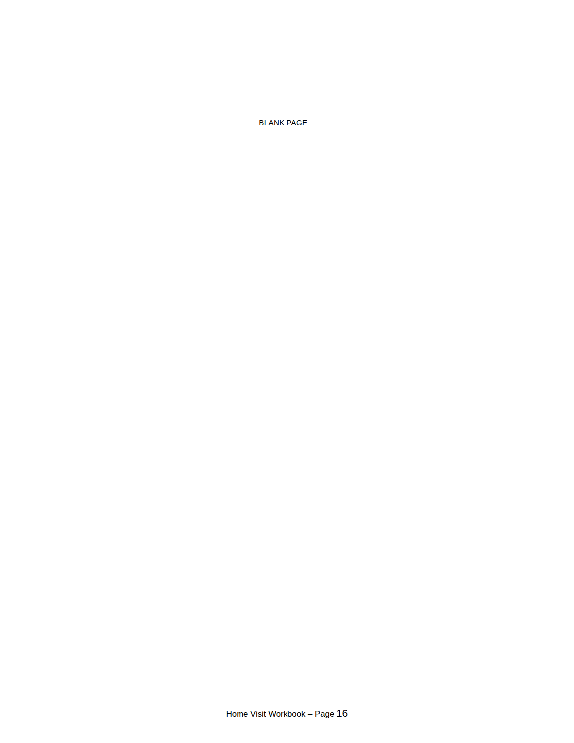BLANK PAGE
Home Visit Workbook – Page 16